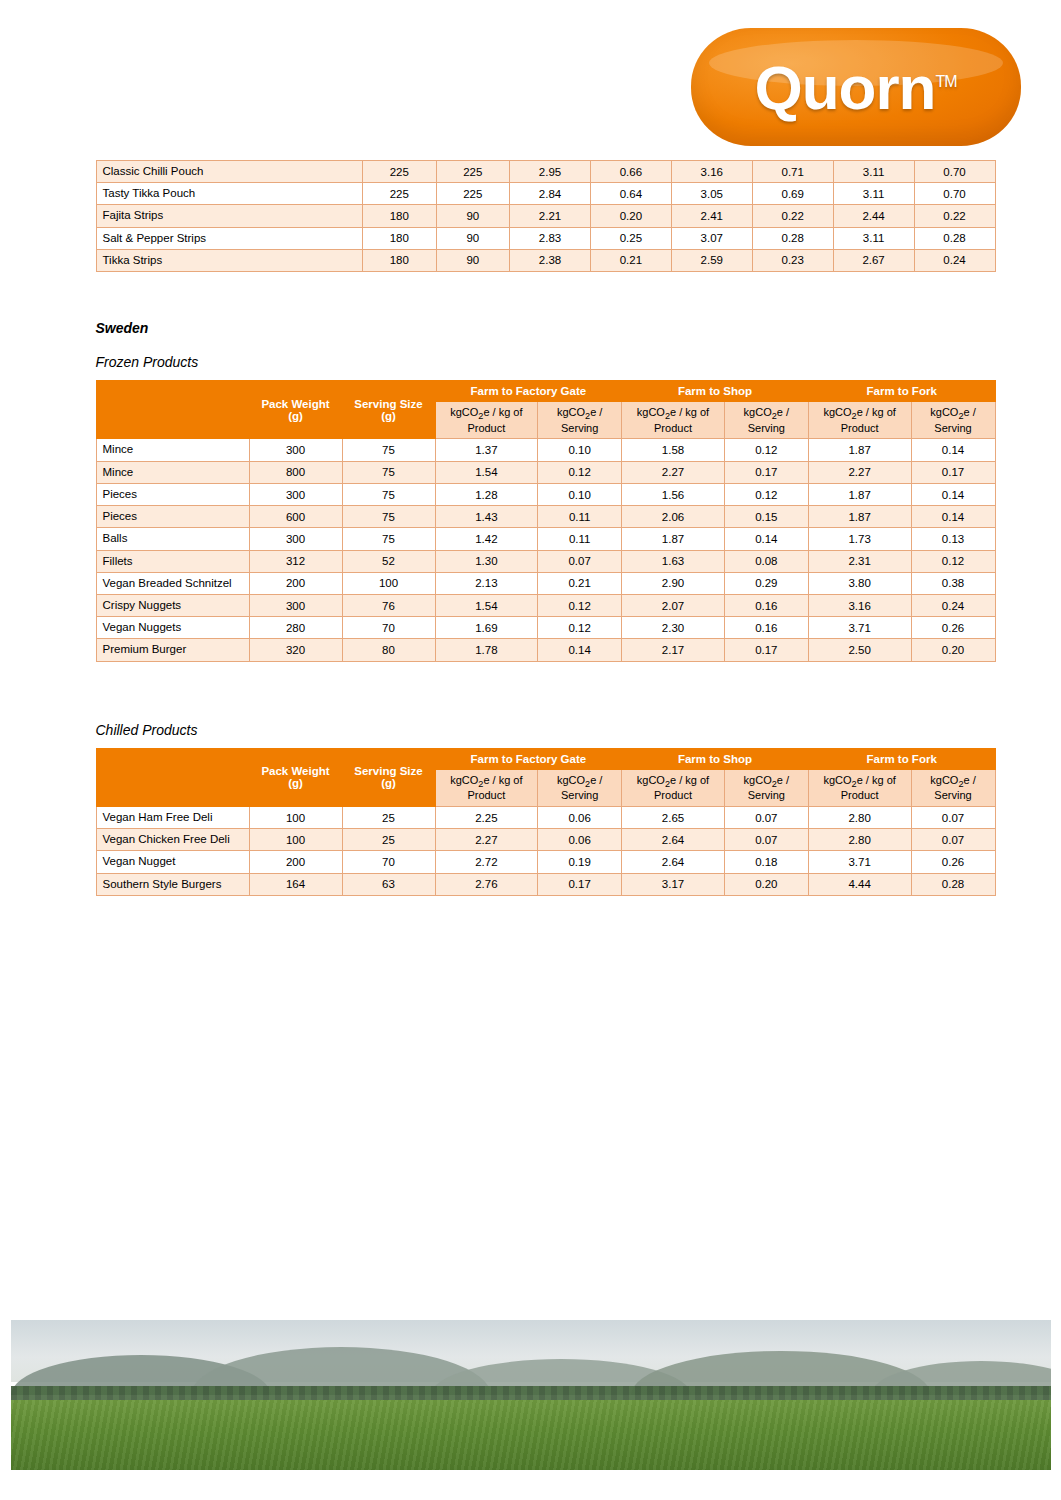QuornTM
| Classic Chilli Pouch | 225 | 225 | 2.95 | 0.66 | 3.16 | 0.71 | 3.11 | 0.70 |
| Tasty Tikka Pouch | 225 | 225 | 2.84 | 0.64 | 3.05 | 0.69 | 3.11 | 0.70 |
| Fajita Strips | 180 | 90 | 2.21 | 0.20 | 2.41 | 0.22 | 2.44 | 0.22 |
| Salt & Pepper Strips | 180 | 90 | 2.83 | 0.25 | 3.07 | 0.28 | 3.11 | 0.28 |
| Tikka Strips | 180 | 90 | 2.38 | 0.21 | 2.59 | 0.23 | 2.67 | 0.24 |
Sweden
Frozen Products
| | Pack Weight (g) | Serving Size (g) | Farm to Factory Gate | Farm to Shop | Farm to Fork |
| --- | --- | --- | --- | --- | --- |
| kgCO 2 e / kg of Product | kgCO 2 e / Serving | kgCO 2 e / kg of Product | kgCO 2 e / Serving | kgCO 2 e / kg of Product | kgCO 2 e / Serving |
| Mince | 300 | 75 | 1.37 | 0.10 | 1.58 | 0.12 | 1.87 | 0.14 |
| Mince | 800 | 75 | 1.54 | 0.12 | 2.27 | 0.17 | 2.27 | 0.17 |
| Pieces | 300 | 75 | 1.28 | 0.10 | 1.56 | 0.12 | 1.87 | 0.14 |
| Pieces | 600 | 75 | 1.43 | 0.11 | 2.06 | 0.15 | 1.87 | 0.14 |
| Balls | 300 | 75 | 1.42 | 0.11 | 1.87 | 0.14 | 1.73 | 0.13 |
| Fillets | 312 | 52 | 1.30 | 0.07 | 1.63 | 0.08 | 2.31 | 0.12 |
| Vegan Breaded Schnitzel | 200 | 100 | 2.13 | 0.21 | 2.90 | 0.29 | 3.80 | 0.38 |
| Crispy Nuggets | 300 | 76 | 1.54 | 0.12 | 2.07 | 0.16 | 3.16 | 0.24 |
| Vegan Nuggets | 280 | 70 | 1.69 | 0.12 | 2.30 | 0.16 | 3.71 | 0.26 |
| Premium Burger | 320 | 80 | 1.78 | 0.14 | 2.17 | 0.17 | 2.50 | 0.20 |
Chilled Products
| | Pack Weight (g) | Serving Size (g) | Farm to Factory Gate | Farm to Shop | Farm to Fork |
| --- | --- | --- | --- | --- | --- |
| kgCO 2 e / kg of Product | kgCO 2 e / Serving | kgCO 2 e / kg of Product | kgCO 2 e / Serving | kgCO 2 e / kg of Product | kgCO 2 e / Serving |
| Vegan Ham Free Deli | 100 | 25 | 2.25 | 0.06 | 2.65 | 0.07 | 2.80 | 0.07 |
| Vegan Chicken Free Deli | 100 | 25 | 2.27 | 0.06 | 2.64 | 0.07 | 2.80 | 0.07 |
| Vegan Nugget | 200 | 70 | 2.72 | 0.19 | 2.64 | 0.18 | 3.71 | 0.26 |
| Southern Style Burgers | 164 | 63 | 2.76 | 0.17 | 3.17 | 0.20 | 4.44 | 0.28 |